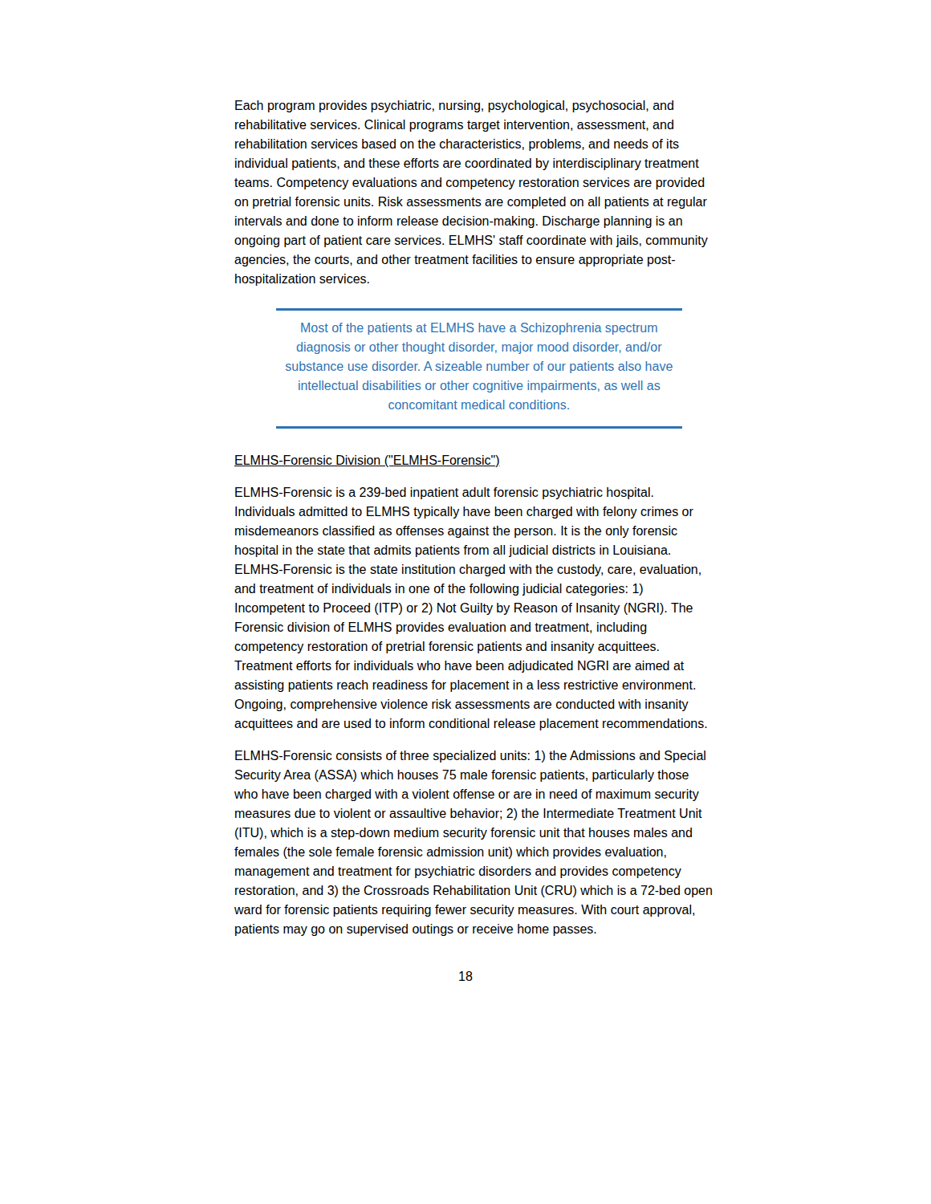Each program provides psychiatric, nursing, psychological, psychosocial, and rehabilitative services. Clinical programs target intervention, assessment, and rehabilitation services based on the characteristics, problems, and needs of its individual patients, and these efforts are coordinated by interdisciplinary treatment teams. Competency evaluations and competency restoration services are provided on pretrial forensic units. Risk assessments are completed on all patients at regular intervals and done to inform release decision-making. Discharge planning is an ongoing part of patient care services. ELMHS' staff coordinate with jails, community agencies, the courts, and other treatment facilities to ensure appropriate post-hospitalization services.
Most of the patients at ELMHS have a Schizophrenia spectrum diagnosis or other thought disorder, major mood disorder, and/or substance use disorder. A sizeable number of our patients also have intellectual disabilities or other cognitive impairments, as well as concomitant medical conditions.
ELMHS-Forensic Division ("ELMHS-Forensic")
ELMHS-Forensic is a 239-bed inpatient adult forensic psychiatric hospital. Individuals admitted to ELMHS typically have been charged with felony crimes or misdemeanors classified as offenses against the person. It is the only forensic hospital in the state that admits patients from all judicial districts in Louisiana. ELMHS-Forensic is the state institution charged with the custody, care, evaluation, and treatment of individuals in one of the following judicial categories: 1) Incompetent to Proceed (ITP) or 2) Not Guilty by Reason of Insanity (NGRI). The Forensic division of ELMHS provides evaluation and treatment, including competency restoration of pretrial forensic patients and insanity acquittees. Treatment efforts for individuals who have been adjudicated NGRI are aimed at assisting patients reach readiness for placement in a less restrictive environment. Ongoing, comprehensive violence risk assessments are conducted with insanity acquittees and are used to inform conditional release placement recommendations.
ELMHS-Forensic consists of three specialized units: 1) the Admissions and Special Security Area (ASSA) which houses 75 male forensic patients, particularly those who have been charged with a violent offense or are in need of maximum security measures due to violent or assaultive behavior; 2) the Intermediate Treatment Unit (ITU), which is a step-down medium security forensic unit that houses males and females (the sole female forensic admission unit) which provides evaluation, management and treatment for psychiatric disorders and provides competency restoration, and 3) the Crossroads Rehabilitation Unit (CRU) which is a 72-bed open ward for forensic patients requiring fewer security measures. With court approval, patients may go on supervised outings or receive home passes.
18